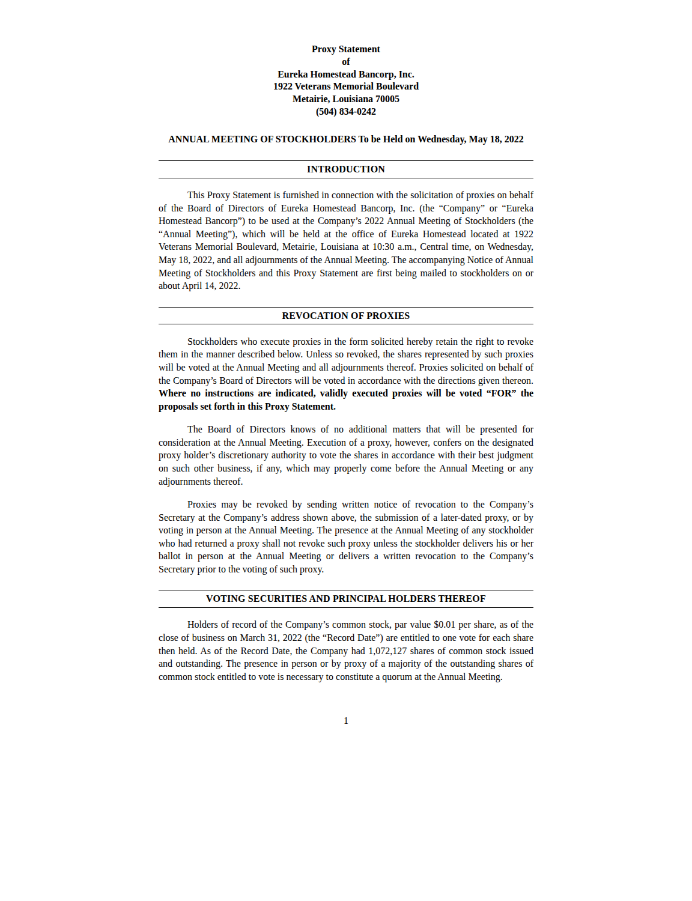Proxy Statement of Eureka Homestead Bancorp, Inc. 1922 Veterans Memorial Boulevard Metairie, Louisiana 70005 (504) 834-0242
ANNUAL MEETING OF STOCKHOLDERS To be Held on Wednesday, May 18, 2022
INTRODUCTION
This Proxy Statement is furnished in connection with the solicitation of proxies on behalf of the Board of Directors of Eureka Homestead Bancorp, Inc. (the “Company” or “Eureka Homestead Bancorp”) to be used at the Company’s 2022 Annual Meeting of Stockholders (the “Annual Meeting”), which will be held at the office of Eureka Homestead located at 1922 Veterans Memorial Boulevard, Metairie, Louisiana at 10:30 a.m., Central time, on Wednesday, May 18, 2022, and all adjournments of the Annual Meeting. The accompanying Notice of Annual Meeting of Stockholders and this Proxy Statement are first being mailed to stockholders on or about April 14, 2022.
REVOCATION OF PROXIES
Stockholders who execute proxies in the form solicited hereby retain the right to revoke them in the manner described below. Unless so revoked, the shares represented by such proxies will be voted at the Annual Meeting and all adjournments thereof. Proxies solicited on behalf of the Company’s Board of Directors will be voted in accordance with the directions given thereon. Where no instructions are indicated, validly executed proxies will be voted “FOR” the proposals set forth in this Proxy Statement.
The Board of Directors knows of no additional matters that will be presented for consideration at the Annual Meeting. Execution of a proxy, however, confers on the designated proxy holder’s discretionary authority to vote the shares in accordance with their best judgment on such other business, if any, which may properly come before the Annual Meeting or any adjournments thereof.
Proxies may be revoked by sending written notice of revocation to the Company’s Secretary at the Company’s address shown above, the submission of a later-dated proxy, or by voting in person at the Annual Meeting. The presence at the Annual Meeting of any stockholder who had returned a proxy shall not revoke such proxy unless the stockholder delivers his or her ballot in person at the Annual Meeting or delivers a written revocation to the Company’s Secretary prior to the voting of such proxy.
VOTING SECURITIES AND PRINCIPAL HOLDERS THEREOF
Holders of record of the Company’s common stock, par value $0.01 per share, as of the close of business on March 31, 2022 (the “Record Date”) are entitled to one vote for each share then held. As of the Record Date, the Company had 1,072,127 shares of common stock issued and outstanding. The presence in person or by proxy of a majority of the outstanding shares of common stock entitled to vote is necessary to constitute a quorum at the Annual Meeting.
1